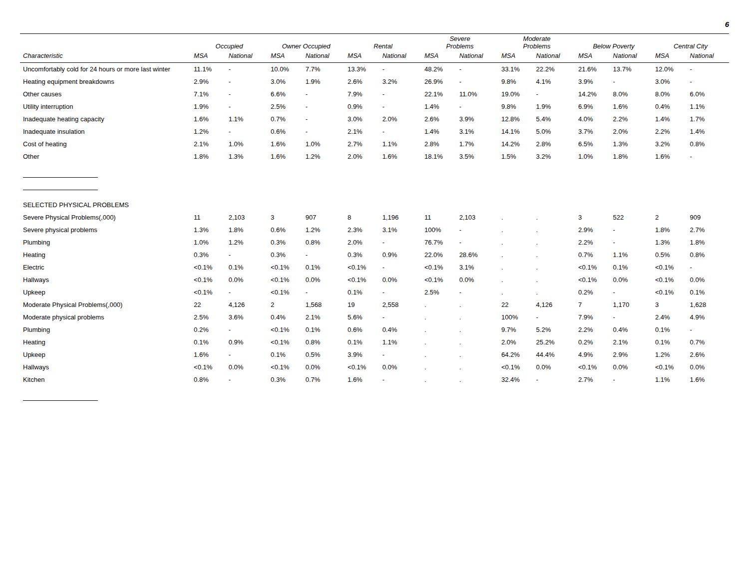6
| | Occupied | Owner Occupied | Rental | Severe Problems | Moderate Problems | Below Poverty | Central City |
| --- | --- | --- | --- | --- | --- | --- | --- |
| Characteristic | MSA | National | MSA | National | MSA | National | MSA | National | MSA | National | MSA | National | MSA | National |
| Uncomfortably cold for 24 hours or more last winter | 11.1% | - | 10.0% | 7.7% | 13.3% | - | 48.2% | - | 33.1% | 22.2% | 21.6% | 13.7% | 12.0% | - |
| Heating equipment breakdowns | 2.9% | - | 3.0% | 1.9% | 2.6% | 3.2% | 26.9% | - | 9.8% | 4.1% | 3.9% | - | 3.0% | - |
| Other causes | 7.1% | - | 6.6% | - | 7.9% | - | 22.1% | 11.0% | 19.0% | - | 14.2% | 8.0% | 8.0% | 6.0% |
| Utility interruption | 1.9% | - | 2.5% | - | 0.9% | - | 1.4% | - | 9.8% | 1.9% | 6.9% | 1.6% | 0.4% | 1.1% |
| Inadequate heating capacity | 1.6% | 1.1% | 0.7% | - | 3.0% | 2.0% | 2.6% | 3.9% | 12.8% | 5.4% | 4.0% | 2.2% | 1.4% | 1.7% |
| Inadequate insulation | 1.2% | - | 0.6% | - | 2.1% | - | 1.4% | 3.1% | 14.1% | 5.0% | 3.7% | 2.0% | 2.2% | 1.4% |
| Cost of heating | 2.1% | 1.0% | 1.6% | 1.0% | 2.7% | 1.1% | 2.8% | 1.7% | 14.2% | 2.8% | 6.5% | 1.3% | 3.2% | 0.8% |
| Other | 1.8% | 1.3% | 1.6% | 1.2% | 2.0% | 1.6% | 18.1% | 3.5% | 1.5% | 3.2% | 1.0% | 1.8% | 1.6% | - |
| SELECTED PHYSICAL PROBLEMS | |
| Severe Physical Problems(,000) | 11 | 2,103 | 3 | 907 | 8 | 1,196 | 11 | 2,103 | . | . | 3 | 522 | 2 | 909 |
| Severe physical problems | 1.3% | 1.8% | 0.6% | 1.2% | 2.3% | 3.1% | 100% | - | . | . | 2.9% | - | 1.8% | 2.7% |
| Plumbing | 1.0% | 1.2% | 0.3% | 0.8% | 2.0% | - | 76.7% | - | . | . | 2.2% | - | 1.3% | 1.8% |
| Heating | 0.3% | - | 0.3% | - | 0.3% | 0.9% | 22.0% | 28.6% | . | . | 0.7% | 1.1% | 0.5% | 0.8% |
| Electric | <0.1% | 0.1% | <0.1% | 0.1% | <0.1% | - | <0.1% | 3.1% | . | . | <0.1% | 0.1% | <0.1% | - |
| Hallways | <0.1% | 0.0% | <0.1% | 0.0% | <0.1% | 0.0% | <0.1% | 0.0% | . | . | <0.1% | 0.0% | <0.1% | 0.0% |
| Upkeep | <0.1% | - | <0.1% | - | 0.1% | - | 2.5% | - | . | . | 0.2% | - | <0.1% | 0.1% |
| Moderate Physical Problems(,000) | 22 | 4,126 | 2 | 1,568 | 19 | 2,558 | . | . | 22 | 4,126 | 7 | 1,170 | 3 | 1,628 |
| Moderate physical problems | 2.5% | 3.6% | 0.4% | 2.1% | 5.6% | - | . | . | 100% | - | 7.9% | - | 2.4% | 4.9% |
| Plumbing | 0.2% | - | <0.1% | 0.1% | 0.6% | 0.4% | . | . | 9.7% | 5.2% | 2.2% | 0.4% | 0.1% | - |
| Heating | 0.1% | 0.9% | <0.1% | 0.8% | 0.1% | 1.1% | . | . | 2.0% | 25.2% | 0.2% | 2.1% | 0.1% | 0.7% |
| Upkeep | 1.6% | - | 0.1% | 0.5% | 3.9% | - | . | . | 64.2% | 44.4% | 4.9% | 2.9% | 1.2% | 2.6% |
| Hallways | <0.1% | 0.0% | <0.1% | 0.0% | <0.1% | 0.0% | . | . | <0.1% | 0.0% | <0.1% | 0.0% | <0.1% | 0.0% |
| Kitchen | 0.8% | - | 0.3% | 0.7% | 1.6% | - | . | . | 32.4% | - | 2.7% | - | 1.1% | 1.6% |